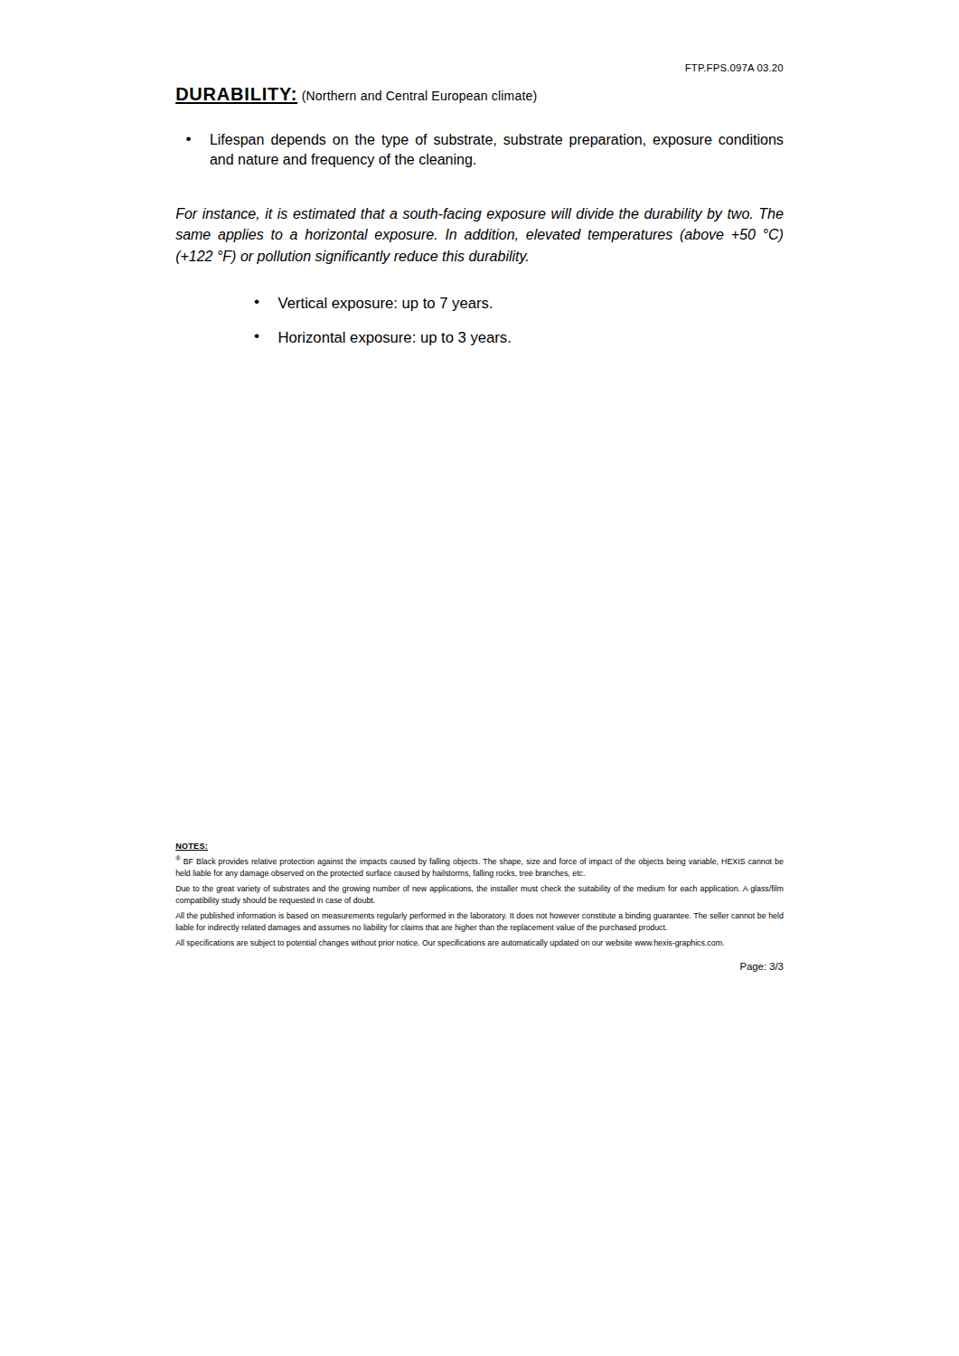FTP.FPS.097A 03.20
DURABILITY: (Northern and Central European climate)
Lifespan depends on the type of substrate, substrate preparation, exposure conditions and nature and frequency of the cleaning.
For instance, it is estimated that a south-facing exposure will divide the durability by two. The same applies to a horizontal exposure. In addition, elevated temperatures (above +50 °C) (+122 °F) or pollution significantly reduce this durability.
Vertical exposure: up to 7 years.
Horizontal exposure: up to 3 years.
NOTES:
® BF Black provides relative protection against the impacts caused by falling objects. The shape, size and force of impact of the objects being variable, HEXIS cannot be held liable for any damage observed on the protected surface caused by hailstorms, falling rocks, tree branches, etc.
Due to the great variety of substrates and the growing number of new applications, the installer must check the suitability of the medium for each application. A glass/film compatibility study should be requested in case of doubt.
All the published information is based on measurements regularly performed in the laboratory. It does not however constitute a binding guarantee. The seller cannot be held liable for indirectly related damages and assumes no liability for claims that are higher than the replacement value of the purchased product.
All specifications are subject to potential changes without prior notice. Our specifications are automatically updated on our website www.hexis-graphics.com.
Page: 3/3